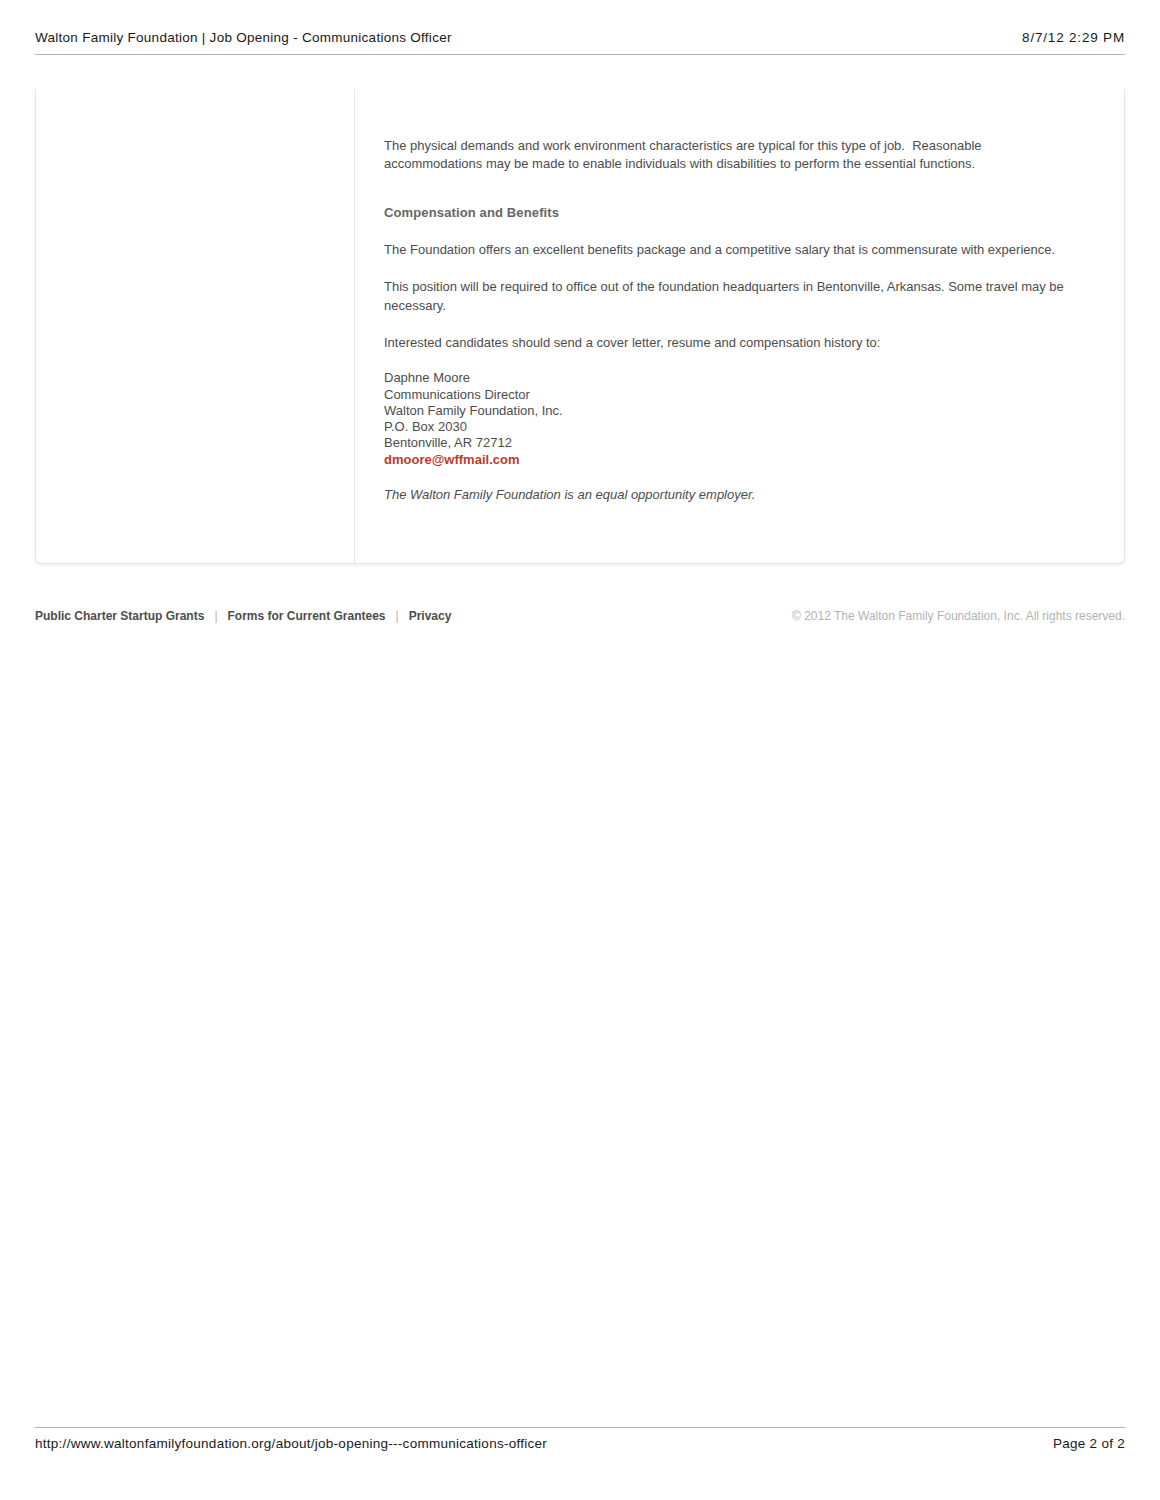Walton Family Foundation | Job Opening - Communications Officer
8/7/12 2:29 PM
The physical demands and work environment characteristics are typical for this type of job. Reasonable accommodations may be made to enable individuals with disabilities to perform the essential functions.
Compensation and Benefits
The Foundation offers an excellent benefits package and a competitive salary that is commensurate with experience.
This position will be required to office out of the foundation headquarters in Bentonville, Arkansas. Some travel may be necessary.
Interested candidates should send a cover letter, resume and compensation history to:
Daphne Moore
Communications Director
Walton Family Foundation, Inc.
P.O. Box 2030
Bentonville, AR 72712
dmoore@wffmail.com
The Walton Family Foundation is an equal opportunity employer.
Public Charter Startup Grants|Forms for Current Grantees|Privacy
© 2012 The Walton Family Foundation, Inc. All rights reserved.
http://www.waltonfamilyfoundation.org/about/job-opening---communications-officer
Page 2 of 2